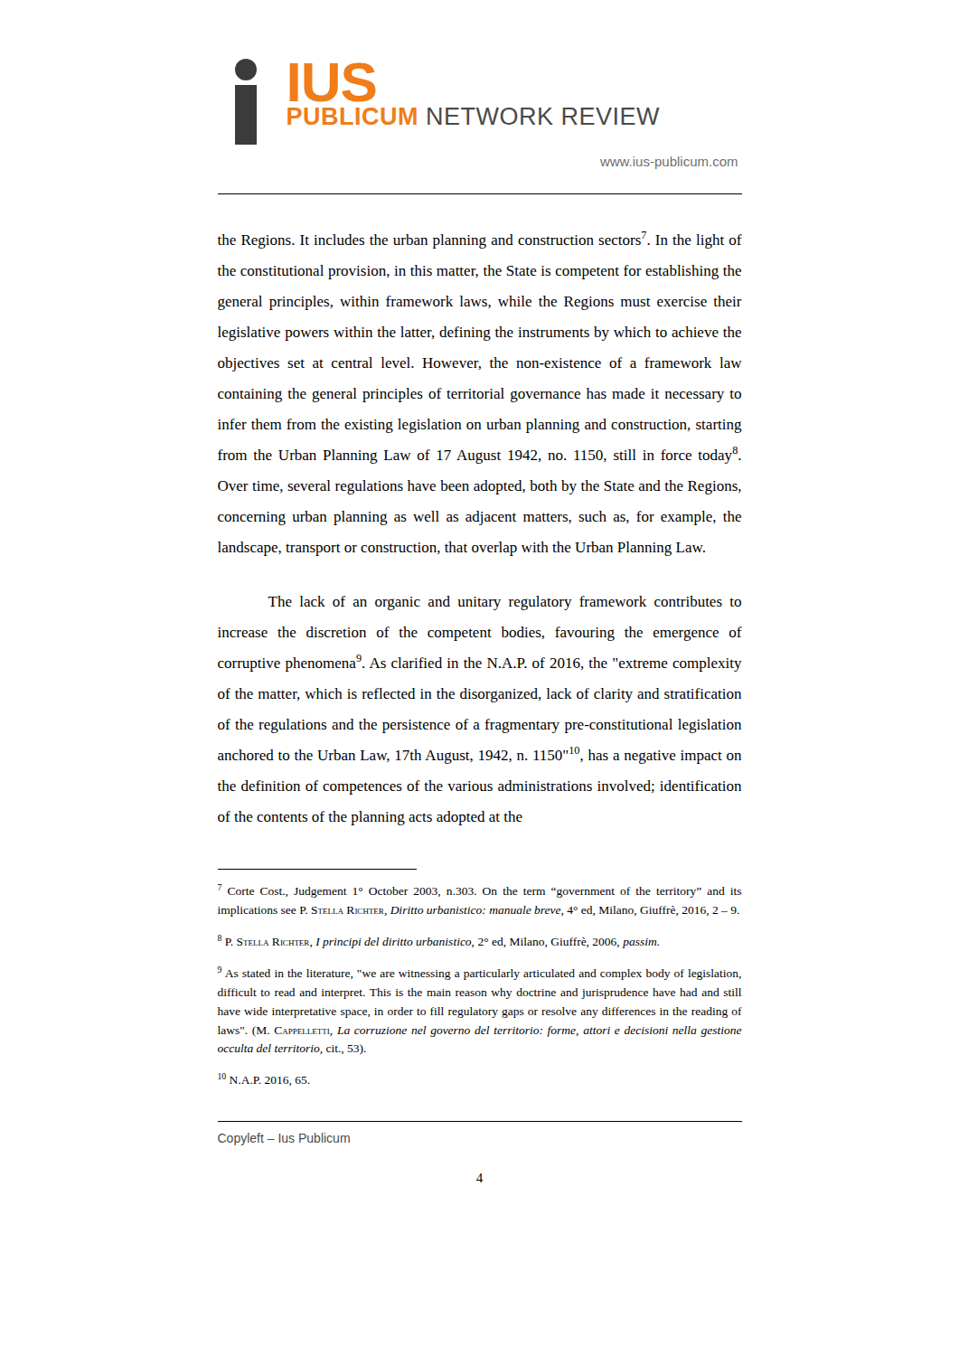IUS PUBLICUM NETWORK REVIEW
www.ius-publicum.com
the Regions. It includes the urban planning and construction sectors7. In the light of the constitutional provision, in this matter, the State is competent for establishing the general principles, within framework laws, while the Regions must exercise their legislative powers within the latter, defining the instruments by which to achieve the objectives set at central level. However, the non-existence of a framework law containing the general principles of territorial governance has made it necessary to infer them from the existing legislation on urban planning and construction, starting from the Urban Planning Law of 17 August 1942, no. 1150, still in force today8. Over time, several regulations have been adopted, both by the State and the Regions, concerning urban planning as well as adjacent matters, such as, for example, the landscape, transport or construction, that overlap with the Urban Planning Law.
The lack of an organic and unitary regulatory framework contributes to increase the discretion of the competent bodies, favouring the emergence of corruptive phenomena9. As clarified in the N.A.P. of 2016, the "extreme complexity of the matter, which is reflected in the disorganized, lack of clarity and stratification of the regulations and the persistence of a fragmentary pre-constitutional legislation anchored to the Urban Law, 17th August, 1942, n. 1150"10, has a negative impact on the definition of competences of the various administrations involved; identification of the contents of the planning acts adopted at the
7 Corte Cost., Judgement 1° October 2003, n.303. On the term “government of the territory” and its implications see P. Stella Richter, Diritto urbanistico: manuale breve, 4° ed, Milano, Giuffrè, 2016, 2 – 9.
8 P. Stella Richter, I principi del diritto urbanistico, 2° ed, Milano, Giuffrè, 2006, passim.
9 As stated in the literature, "we are witnessing a particularly articulated and complex body of legislation, difficult to read and interpret. This is the main reason why doctrine and jurisprudence have had and still have wide interpretative space, in order to fill regulatory gaps or resolve any differences in the reading of laws". (M. Cappelletti, La corruzione nel governo del territorio: forme, attori e decisioni nella gestione occulta del territorio, cit., 53).
10 N.A.P. 2016, 65.
Copyleft – Ius Publicum
4